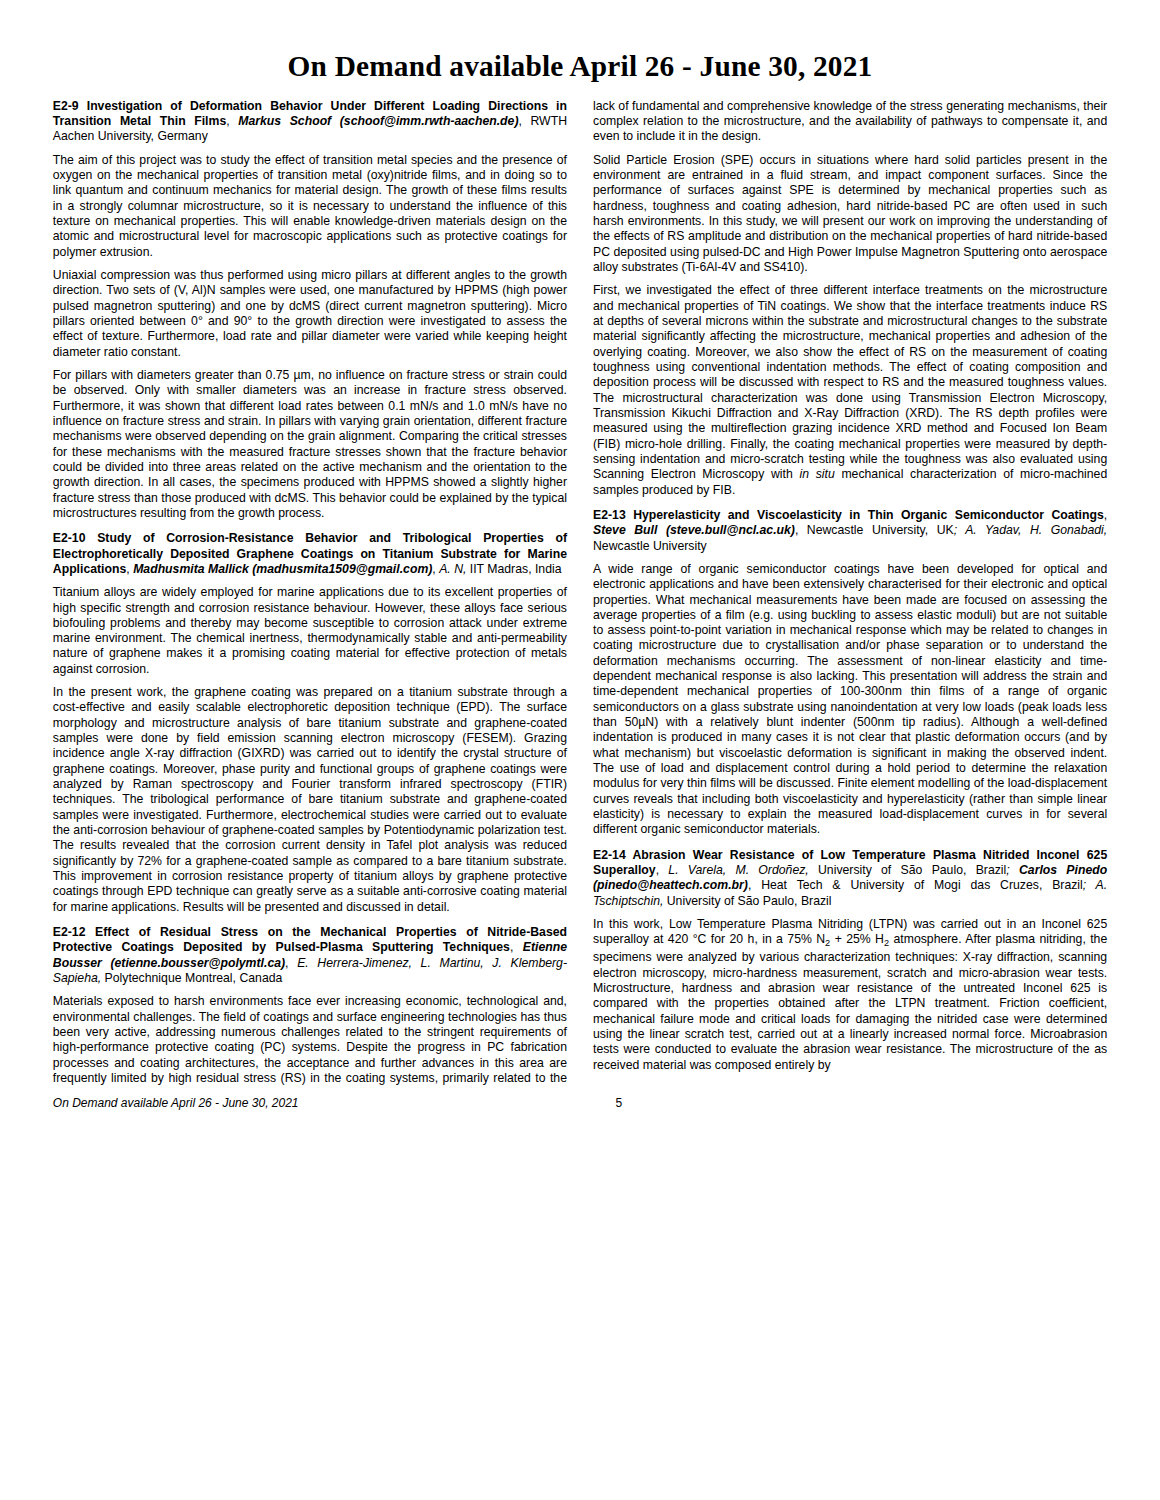On Demand available April 26 - June 30, 2021
E2-9 Investigation of Deformation Behavior Under Different Loading Directions in Transition Metal Thin Films, Markus Schoof (schoof@imm.rwth-aachen.de), RWTH Aachen University, Germany
The aim of this project was to study the effect of transition metal species and the presence of oxygen on the mechanical properties of transition metal (oxy)nitride films, and in doing so to link quantum and continuum mechanics for material design. The growth of these films results in a strongly columnar microstructure, so it is necessary to understand the influence of this texture on mechanical properties. This will enable knowledge-driven materials design on the atomic and microstructural level for macroscopic applications such as protective coatings for polymer extrusion.
Uniaxial compression was thus performed using micro pillars at different angles to the growth direction. Two sets of (V, Al)N samples were used, one manufactured by HPPMS (high power pulsed magnetron sputtering) and one by dcMS (direct current magnetron sputtering). Micro pillars oriented between 0° and 90° to the growth direction were investigated to assess the effect of texture. Furthermore, load rate and pillar diameter were varied while keeping height diameter ratio constant.
For pillars with diameters greater than 0.75 µm, no influence on fracture stress or strain could be observed. Only with smaller diameters was an increase in fracture stress observed. Furthermore, it was shown that different load rates between 0.1 mN/s and 1.0 mN/s have no influence on fracture stress and strain. In pillars with varying grain orientation, different fracture mechanisms were observed depending on the grain alignment. Comparing the critical stresses for these mechanisms with the measured fracture stresses shown that the fracture behavior could be divided into three areas related on the active mechanism and the orientation to the growth direction. In all cases, the specimens produced with HPPMS showed a slightly higher fracture stress than those produced with dcMS. This behavior could be explained by the typical microstructures resulting from the growth process.
E2-10 Study of Corrosion-Resistance Behavior and Tribological Properties of Electrophoretically Deposited Graphene Coatings on Titanium Substrate for Marine Applications, Madhusmita Mallick (madhusmita1509@gmail.com), A. N, IIT Madras, India
Titanium alloys are widely employed for marine applications due to its excellent properties of high specific strength and corrosion resistance behaviour. However, these alloys face serious biofouling problems and thereby may become susceptible to corrosion attack under extreme marine environment. The chemical inertness, thermodynamically stable and anti-permeability nature of graphene makes it a promising coating material for effective protection of metals against corrosion.
In the present work, the graphene coating was prepared on a titanium substrate through a cost-effective and easily scalable electrophoretic deposition technique (EPD). The surface morphology and microstructure analysis of bare titanium substrate and graphene-coated samples were done by field emission scanning electron microscopy (FESEM). Grazing incidence angle X-ray diffraction (GIXRD) was carried out to identify the crystal structure of graphene coatings. Moreover, phase purity and functional groups of graphene coatings were analyzed by Raman spectroscopy and Fourier transform infrared spectroscopy (FTIR) techniques. The tribological performance of bare titanium substrate and graphene-coated samples were investigated. Furthermore, electrochemical studies were carried out to evaluate the anti-corrosion behaviour of graphene-coated samples by Potentiodynamic polarization test. The results revealed that the corrosion current density in Tafel plot analysis was reduced significantly by 72% for a graphene-coated sample as compared to a bare titanium substrate. This improvement in corrosion resistance property of titanium alloys by graphene protective coatings through EPD technique can greatly serve as a suitable anti-corrosive coating material for marine applications. Results will be presented and discussed in detail.
E2-12 Effect of Residual Stress on the Mechanical Properties of Nitride-Based Protective Coatings Deposited by Pulsed-Plasma Sputtering Techniques, Etienne Bousser (etienne.bousser@polymtl.ca), E. Herrera-Jimenez, L. Martinu, J. Klemberg-Sapieha, Polytechnique Montreal, Canada
Materials exposed to harsh environments face ever increasing economic, technological and, environmental challenges. The field of coatings and surface engineering technologies has thus been very active, addressing numerous challenges related to the stringent requirements of high-performance protective coating (PC) systems. Despite the progress in PC fabrication processes and coating architectures, the acceptance and further advances in this area are frequently limited by high residual stress (RS) in the coating systems, primarily related to the lack of fundamental and comprehensive knowledge of the stress generating mechanisms, their complex relation to the microstructure, and the availability of pathways to compensate it, and even to include it in the design.
Solid Particle Erosion (SPE) occurs in situations where hard solid particles present in the environment are entrained in a fluid stream, and impact component surfaces. Since the performance of surfaces against SPE is determined by mechanical properties such as hardness, toughness and coating adhesion, hard nitride-based PC are often used in such harsh environments. In this study, we will present our work on improving the understanding of the effects of RS amplitude and distribution on the mechanical properties of hard nitride-based PC deposited using pulsed-DC and High Power Impulse Magnetron Sputtering onto aerospace alloy substrates (Ti-6Al-4V and SS410).
First, we investigated the effect of three different interface treatments on the microstructure and mechanical properties of TiN coatings. We show that the interface treatments induce RS at depths of several microns within the substrate and microstructural changes to the substrate material significantly affecting the microstructure, mechanical properties and adhesion of the overlying coating. Moreover, we also show the effect of RS on the measurement of coating toughness using conventional indentation methods. The effect of coating composition and deposition process will be discussed with respect to RS and the measured toughness values. The microstructural characterization was done using Transmission Electron Microscopy, Transmission Kikuchi Diffraction and X-Ray Diffraction (XRD). The RS depth profiles were measured using the multireflection grazing incidence XRD method and Focused Ion Beam (FIB) micro-hole drilling. Finally, the coating mechanical properties were measured by depth-sensing indentation and micro-scratch testing while the toughness was also evaluated using Scanning Electron Microscopy with in situ mechanical characterization of micro-machined samples produced by FIB.
E2-13 Hyperelasticity and Viscoelasticity in Thin Organic Semiconductor Coatings, Steve Bull (steve.bull@ncl.ac.uk), Newcastle University, UK; A. Yadav, H. Gonabadi, Newcastle University
A wide range of organic semiconductor coatings have been developed for optical and electronic applications and have been extensively characterised for their electronic and optical properties. What mechanical measurements have been made are focused on assessing the average properties of a film (e.g. using buckling to assess elastic moduli) but are not suitable to assess point-to-point variation in mechanical response which may be related to changes in coating microstructure due to crystallisation and/or phase separation or to understand the deformation mechanisms occurring. The assessment of non-linear elasticity and time-dependent mechanical response is also lacking. This presentation will address the strain and time-dependent mechanical properties of 100-300nm thin films of a range of organic semiconductors on a glass substrate using nanoindentation at very low loads (peak loads less than 50µN) with a relatively blunt indenter (500nm tip radius). Although a well-defined indentation is produced in many cases it is not clear that plastic deformation occurs (and by what mechanism) but viscoelastic deformation is significant in making the observed indent. The use of load and displacement control during a hold period to determine the relaxation modulus for very thin films will be discussed. Finite element modelling of the load-displacement curves reveals that including both viscoelasticity and hyperelasticity (rather than simple linear elasticity) is necessary to explain the measured load-displacement curves in for several different organic semiconductor materials.
E2-14 Abrasion Wear Resistance of Low Temperature Plasma Nitrided Inconel 625 Superalloy, L. Varela, M. Ordoñez, University of São Paulo, Brazil; Carlos Pinedo (pinedo@heattech.com.br), Heat Tech & University of Mogi das Cruzes, Brazil; A. Tschiptschin, University of São Paulo, Brazil
In this work, Low Temperature Plasma Nitriding (LTPN) was carried out in an Inconel 625 superalloy at 420 °C for 20 h, in a 75% N2 + 25% H2 atmosphere. After plasma nitriding, the specimens were analyzed by various characterization techniques: X-ray diffraction, scanning electron microscopy, micro-hardness measurement, scratch and micro-abrasion wear tests. Microstructure, hardness and abrasion wear resistance of the untreated Inconel 625 is compared with the properties obtained after the LTPN treatment. Friction coefficient, mechanical failure mode and critical loads for damaging the nitrided case were determined using the linear scratch test, carried out at a linearly increased normal force. Microabrasion tests were conducted to evaluate the abrasion wear resistance. The microstructure of the as received material was composed entirely by
On Demand available April 26 - June 30, 2021 5